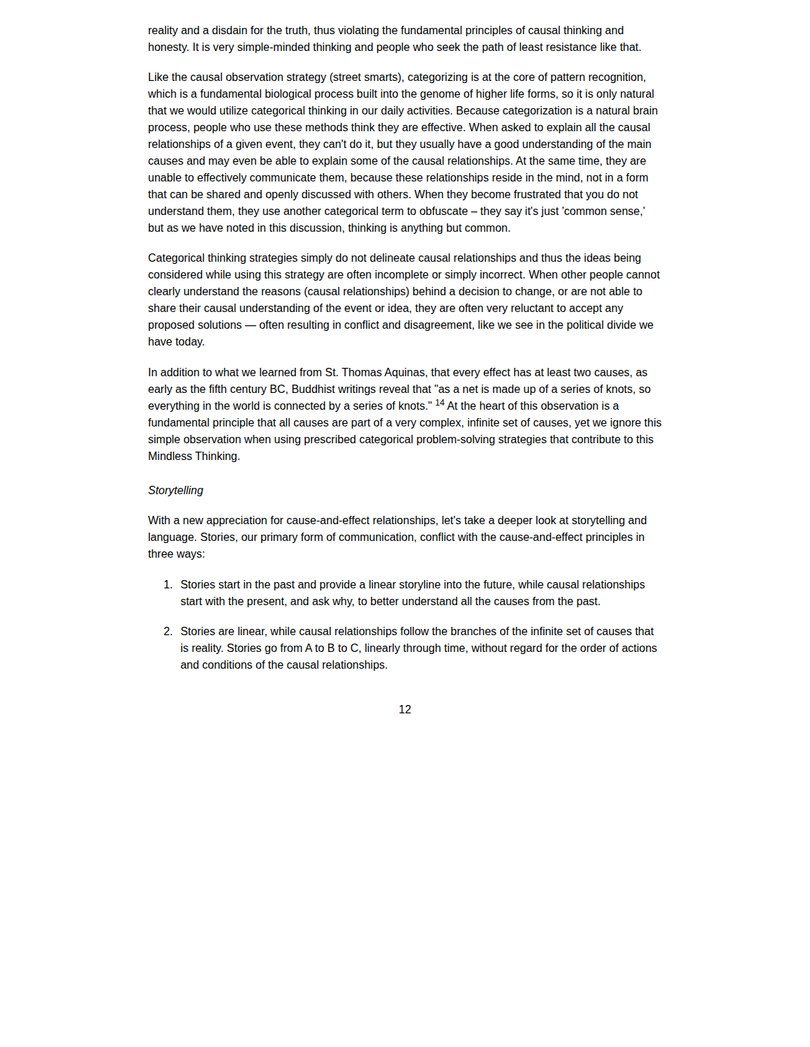reality and a disdain for the truth, thus violating the fundamental principles of causal thinking and honesty. It is very simple-minded thinking and people who seek the path of least resistance like that.
Like the causal observation strategy (street smarts), categorizing is at the core of pattern recognition, which is a fundamental biological process built into the genome of higher life forms, so it is only natural that we would utilize categorical thinking in our daily activities. Because categorization is a natural brain process, people who use these methods think they are effective. When asked to explain all the causal relationships of a given event, they can't do it, but they usually have a good understanding of the main causes and may even be able to explain some of the causal relationships. At the same time, they are unable to effectively communicate them, because these relationships reside in the mind, not in a form that can be shared and openly discussed with others. When they become frustrated that you do not understand them, they use another categorical term to obfuscate – they say it's just 'common sense,' but as we have noted in this discussion, thinking is anything but common.
Categorical thinking strategies simply do not delineate causal relationships and thus the ideas being considered while using this strategy are often incomplete or simply incorrect. When other people cannot clearly understand the reasons (causal relationships) behind a decision to change, or are not able to share their causal understanding of the event or idea, they are often very reluctant to accept any proposed solutions — often resulting in conflict and disagreement, like we see in the political divide we have today.
In addition to what we learned from St. Thomas Aquinas, that every effect has at least two causes, as early as the fifth century BC, Buddhist writings reveal that "as a net is made up of a series of knots, so everything in the world is connected by a series of knots." 14 At the heart of this observation is a fundamental principle that all causes are part of a very complex, infinite set of causes, yet we ignore this simple observation when using prescribed categorical problem-solving strategies that contribute to this Mindless Thinking.
Storytelling
With a new appreciation for cause-and-effect relationships, let's take a deeper look at storytelling and language. Stories, our primary form of communication, conflict with the cause-and-effect principles in three ways:
Stories start in the past and provide a linear storyline into the future, while causal relationships start with the present, and ask why, to better understand all the causes from the past.
Stories are linear, while causal relationships follow the branches of the infinite set of causes that is reality. Stories go from A to B to C, linearly through time, without regard for the order of actions and conditions of the causal relationships.
12